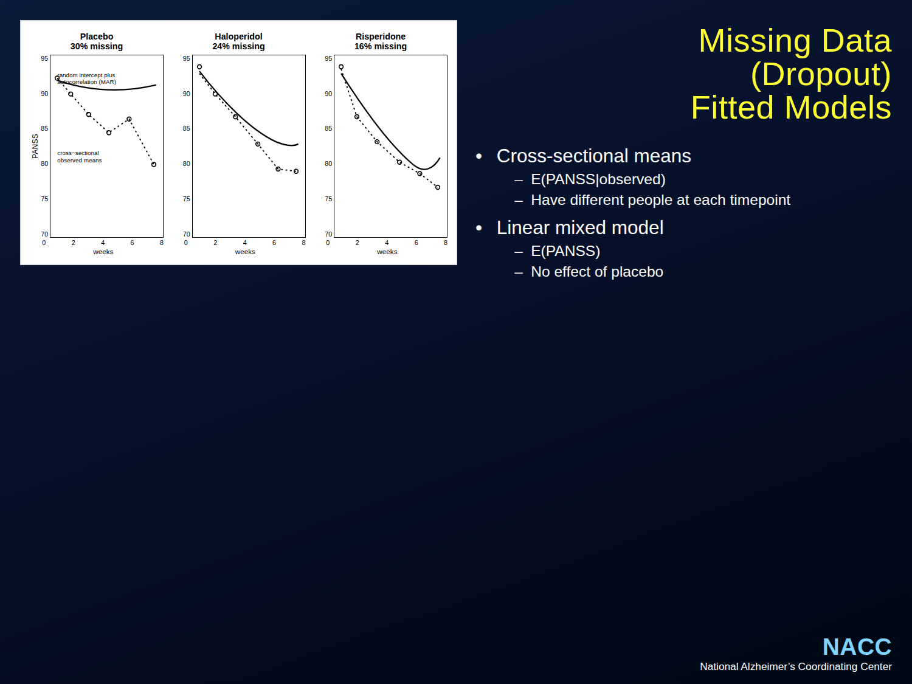Placebo30% missing
PANSS
959085807570
random intercept plus
autocorrelation (MAR)
cross−sectional
observed means
02468
weeks
Haloperidol24% missing
959085807570
02468
weeks
Risperidone16% missing
959085807570
02468
weeks
Missing Data(Dropout) Fitted Models
Cross-sectional means
E(PANSS|observed)
Have different people at each timepoint
Linear mixed model
E(PANSS)
No effect of placebo
NACC
National Alzheimer’s Coordinating Center